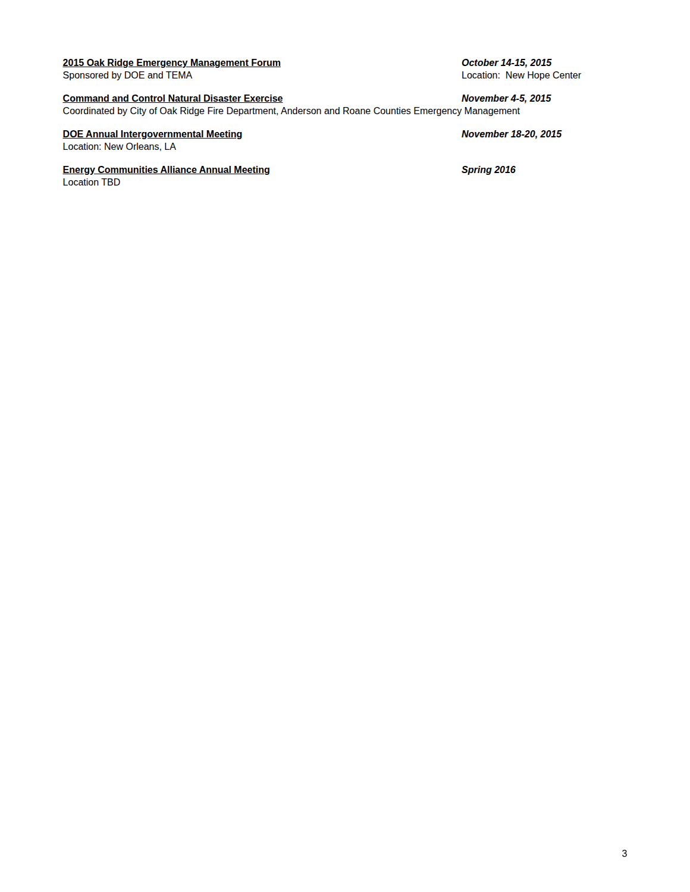2015 Oak Ridge Emergency Management Forum October 14-15, 2015
Sponsored by DOE and TEMA Location: New Hope Center
Command and Control Natural Disaster Exercise November 4-5, 2015
Coordinated by City of Oak Ridge Fire Department, Anderson and Roane Counties Emergency Management
DOE Annual Intergovernmental Meeting November 18-20, 2015
Location: New Orleans, LA
Energy Communities Alliance Annual Meeting Spring 2016
Location TBD
3